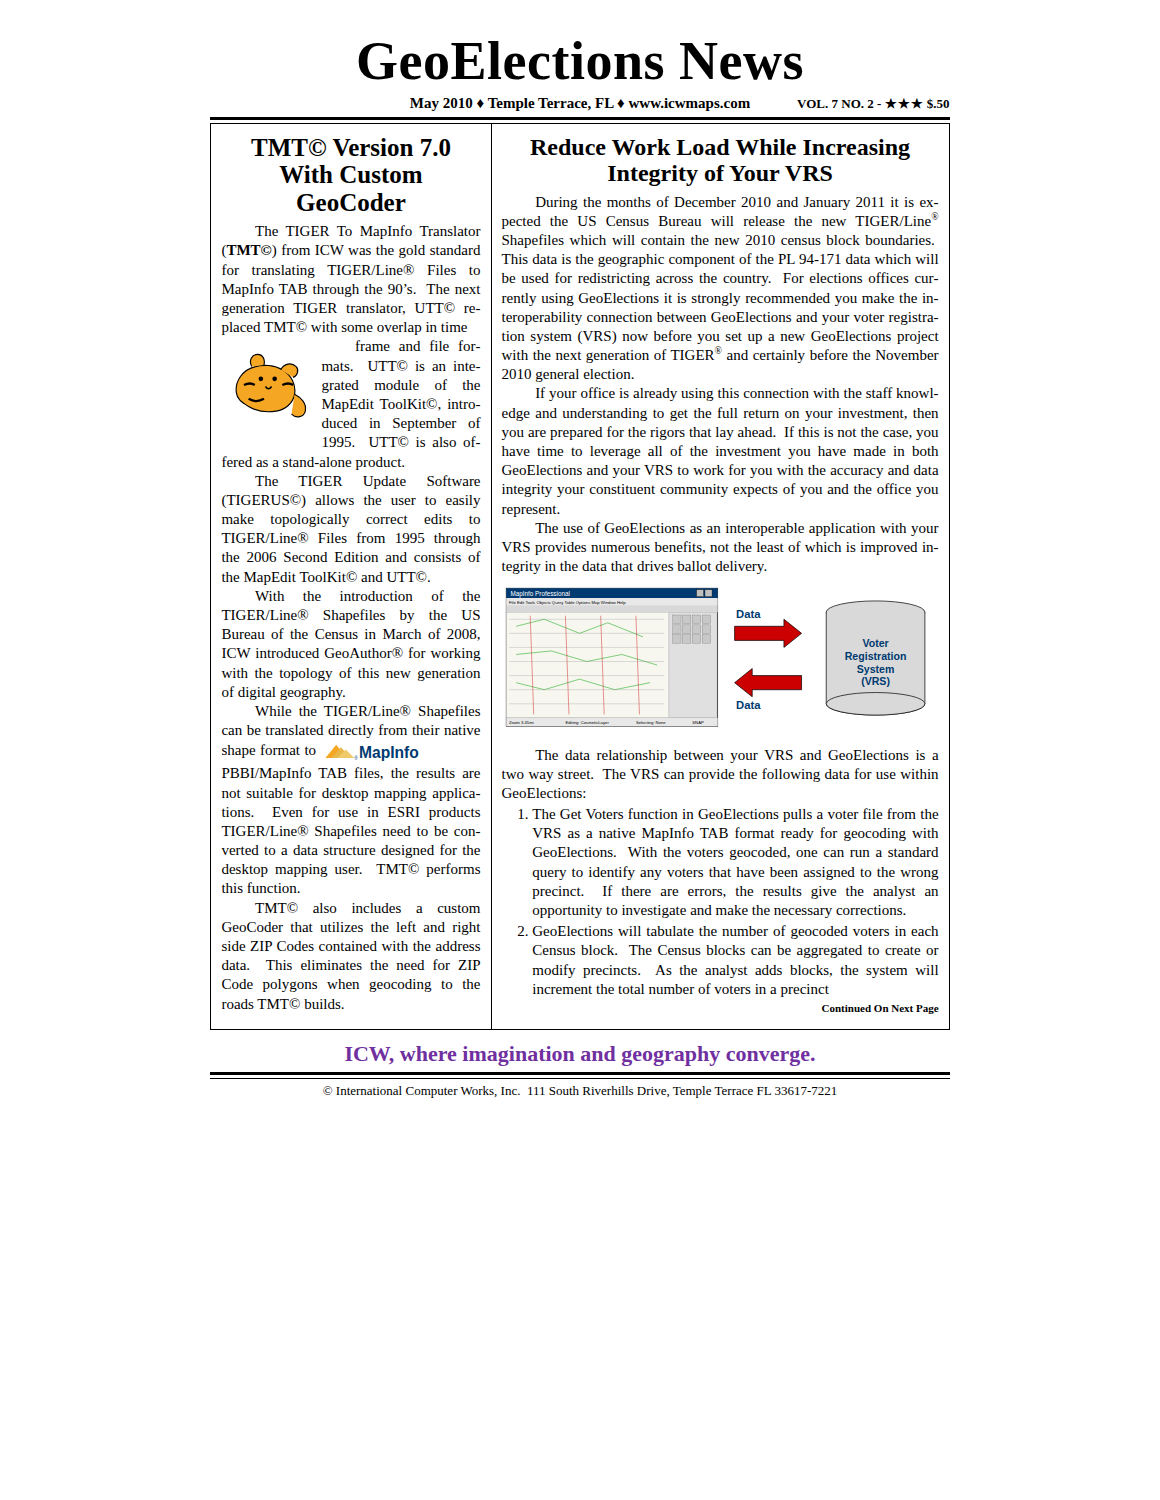GeoElections News
May 2010 ♦ Temple Terrace, FL ♦ www.icwmaps.com
VOL. 7 NO. 2 - ★★★ $.50
TMT© Version 7.0
With Custom GeoCoder
The TIGER To MapInfo Translator (TMT©) from ICW was the gold standard for translating TIGER/Line® Files to MapInfo TAB through the 90’s. The next generation TIGER translator, UTT© replaced TMT© with some overlap in time
frame and file formats. UTT© is an integrated module of the MapEdit ToolKit©, introduced in September of 1995. UTT© is also offered as a stand-alone product.
The TIGER Update Software (TIGERUS©) allows the user to easily make topologically correct edits to TIGER/Line® Files from 1995 through the 2006 Second Edition and consists of the MapEdit ToolKit© and UTT©.
With the introduction of the TIGER/Line® Shapefiles by the US Bureau of the Census in March of 2008, ICW introduced GeoAuthor® for working with the topology of this new generation of digital geography.
While the TIGER/Line® Shapefiles can be translated directly from their native shape format to PBBI/MapInfo TAB files, the results are not suitable for desktop mapping applications. Even for use in ESRI products TIGER/Line® Shapefiles need to be converted to a data structure designed for the desktop mapping user. TMT© performs this function.
TMT© also includes a custom GeoCoder that utilizes the left and right side ZIP Codes contained with the address data. This eliminates the need for ZIP Code polygons when geocoding to the roads TMT© builds.
Reduce Work Load While Increasing Integrity of Your VRS
During the months of December 2010 and January 2011 it is expected the US Census Bureau will release the new TIGER/Line® Shapefiles which will contain the new 2010 census block boundaries. This data is the geographic component of the PL 94-171 data which will be used for redistricting across the country. For elections offices currently using GeoElections it is strongly recommended you make the interoperability connection between GeoElections and your voter registration system (VRS) now before you set up a new GeoElections project with the next generation of TIGER® and certainly before the November 2010 general election.
If your office is already using this connection with the staff knowledge and understanding to get the full return on your investment, then you are prepared for the rigors that lay ahead. If this is not the case, you have time to leverage all of the investment you have made in both GeoElections and your VRS to work for you with the accuracy and data integrity your constituent community expects of you and the office you represent.
The use of GeoElections as an interoperable application with your VRS provides numerous benefits, not the least of which is improved integrity in the data that drives ballot delivery.
The data relationship between your VRS and GeoElections is a two way street. The VRS can provide the following data for use within GeoElections:
The Get Voters function in GeoElections pulls a voter file from the VRS as a native MapInfo TAB format ready for geocoding with GeoElections. With the voters geocoded, one can run a standard query to identify any voters that have been assigned to the wrong precinct. If there are errors, the results give the analyst an opportunity to investigate and make the necessary corrections.
GeoElections will tabulate the number of geocoded voters in each Census block. The Census blocks can be aggregated to create or modify precincts. As the analyst adds blocks, the system will increment the total number of voters in a precinct
Continued On Next Page
ICW, where imagination and geography converge.
© International Computer Works, Inc. 111 South Riverhills Drive, Temple Terrace FL 33617-7221